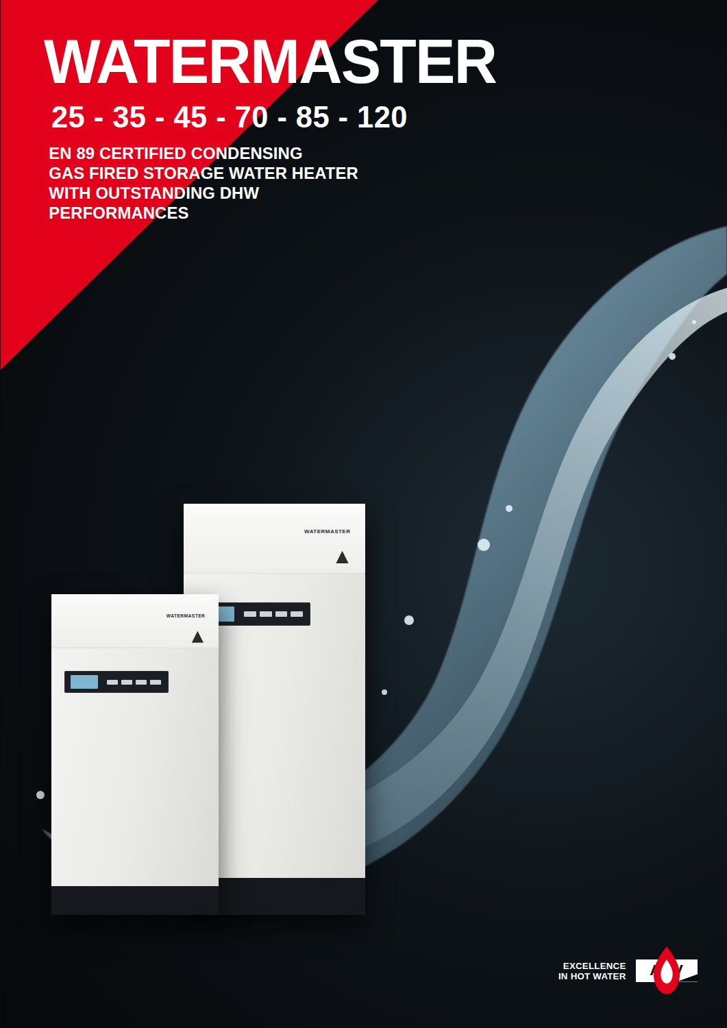Watermaster
25 - 35 - 45 - 70 - 85 - 120
EN 89 certified condensing
gas fired storage water heater
with outstanding DHW performances
WATERMASTER
WATERMASTER
Excellence
in hot water
ACV